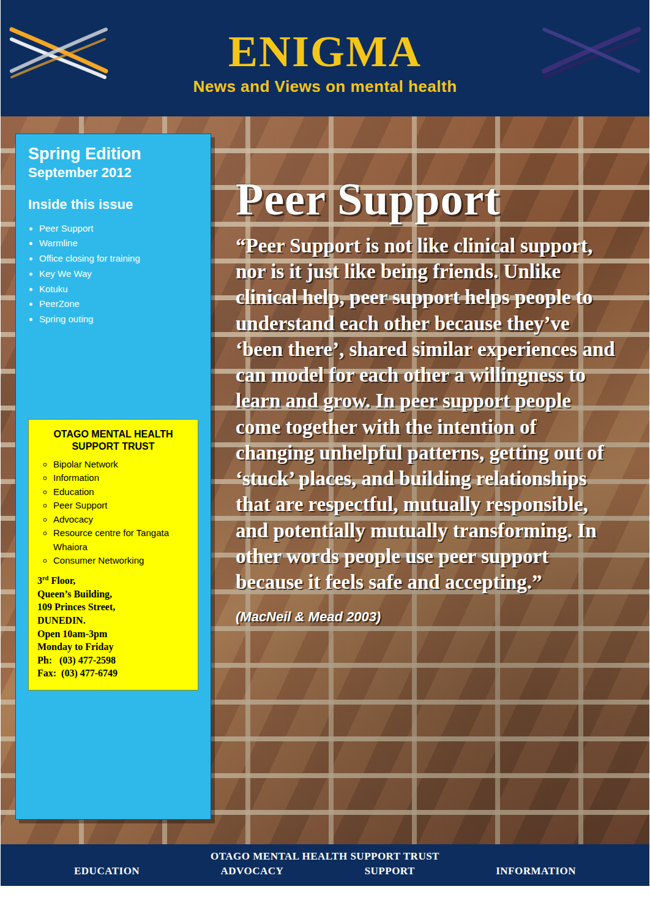ENIGMA
News and Views on mental health
Spring Edition
September 2012
Inside this issue
Peer Support
Warmline
Office closing for training
Key We Way
Kotuku
PeerZone
Spring outing
Otago Mental Health Support Trust
Bipolar Network
Information
Education
Peer Support
Advocacy
Resource centre for Tangata Whaiora
Consumer Networking
3rd Floor,
Queen’s Building,
109 Princes Street,
DUNEDIN.
Open 10am-3pm
Monday to Friday
Ph: (03) 477-2598
Fax: (03) 477-6749
Peer Support
“Peer Support is not like clinical support, nor is it just like being friends. Unlike clinical help, peer support helps people to understand each other because they’ve ‘been there’, shared similar experiences and can model for each other a willingness to learn and grow. In peer support people come together with the intention of changing unhelpful patterns, getting out of ‘stuck’ places, and building relationships that are respectful, mutually responsible, and potentially mutually transforming. In other words people use peer support because it feels safe and accepting.” (MacNeil & Mead 2003)
OTAGO MENTAL HEALTH SUPPORT TRUST
EDUCATION ADVOCACY SUPPORT INFORMATION